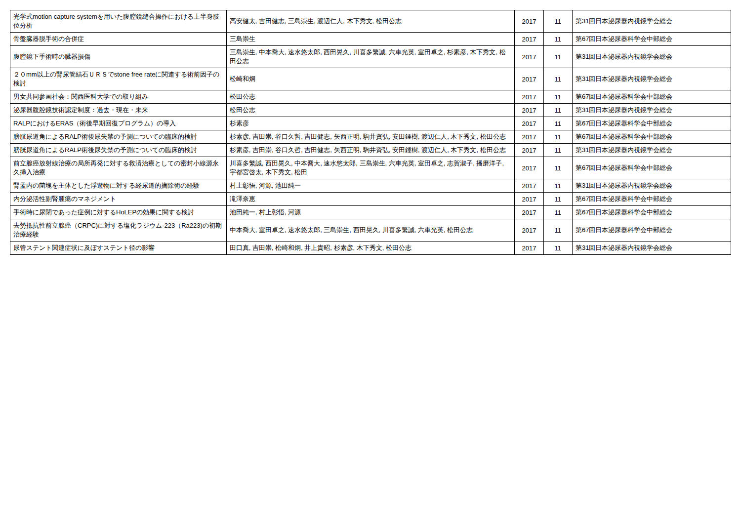| 光学式motion capture systemを用いた腹腔鏡縫合操作における上半身肢位分析 | 高安健太, 吉田健志, 三島崇生, 渡辺仁人, 木下秀文, 松田公志 | 2017 | 11 | 第31回日本泌尿器内視鏡学会総会 |
| 骨盤臓器脱手術の合併症 | 三島崇生 | 2017 | 11 | 第67回日本泌尿器科学会中部総会 |
| 腹腔鏡下手術時の臓器損傷 | 三島崇生, 中本喬大, 速水悠太郎, 西田晃久, 川喜多繁誠, 六車光英, 室田卓之, 杉素彦, 木下秀文, 松田公志 | 2017 | 11 | 第31回日本泌尿器内視鏡学会総会 |
| ２０mm以上の腎尿管結石ＵＲＳでstone free rateに関連する術前因子の検討 | 松崎和炯 | 2017 | 11 | 第31回日本泌尿器内視鏡学会総会 |
| 男女共同参画社会：関西医科大学での取り組み | 松田公志 | 2017 | 11 | 第67回日本泌尿器科学会中部総会 |
| 泌尿器腹腔鏡技術認定制度：過去・現在・未来 | 松田公志 | 2017 | 11 | 第31回日本泌尿器内視鏡学会総会 |
| RALPにおけるERAS（術後早期回復プログラム）の導入 | 杉素彦 | 2017 | 11 | 第67回日本泌尿器科学会中部総会 |
| 膀胱尿道角によるRALP術後尿失禁の予測についての臨床的検討 | 杉素彦, 吉田崇, 谷口久哲, 吉田健志, 矢西正明, 駒井資弘, 安田鍾樹, 渡辺仁人, 木下秀文, 松田公志 | 2017 | 11 | 第67回日本泌尿器科学会中部総会 |
| 膀胱尿道角によるRALP術後尿失禁の予測についての臨床的検討 | 杉素彦, 吉田崇, 谷口久哲, 吉田健志, 矢西正明, 駒井資弘, 安田鍾樹, 渡辺仁人, 木下秀文, 松田公志 | 2017 | 11 | 第31回日本泌尿器内視鏡学会総会 |
| 前立腺癌放射線治療の局所再発に対する救済治療としての密封小線源永久挿入治療 | 川喜多繁誠, 西田晃久, 中本喬大, 速水悠太郎, 三島崇生, 六車光英, 室田卓之, 志賀淑子, 播磨洋子, 宇都宮啓太, 木下秀文, 松田 | 2017 | 11 | 第67回日本泌尿器科学会中部総会 |
| 腎盂内の菌塊を主体とした浮遊物に対する経尿道的摘除術の経験 | 村上彰悟, 河源, 池田純一 | 2017 | 11 | 第31回日本泌尿器内視鏡学会総会 |
| 内分泌活性副腎腫瘍のマネジメント | 滝澤奈恵 | 2017 | 11 | 第67回日本泌尿器科学会中部総会 |
| 手術時に尿閉であった症例に対するHoLEPの効果に関する検討 | 池田純一, 村上彰悟, 河源 | 2017 | 11 | 第67回日本泌尿器科学会中部総会 |
| 去勢抵抗性前立腺癌（CRPC)に対する塩化ラジウム-223（Ra223)の初期治療経験 | 中本喬大, 室田卓之, 速水悠太郎, 三島崇生, 西田晃久, 川喜多繁誠, 六車光英, 松田公志 | 2017 | 11 | 第67回日本泌尿器科学会中部総会 |
| 尿管ステント関連症状に及ぼすステント径の影響 | 田口真, 吉田崇, 松崎和炯, 井上貴昭, 杉素彦, 木下秀文, 松田公志 | 2017 | 11 | 第31回日本泌尿器内視鏡学会総会 |